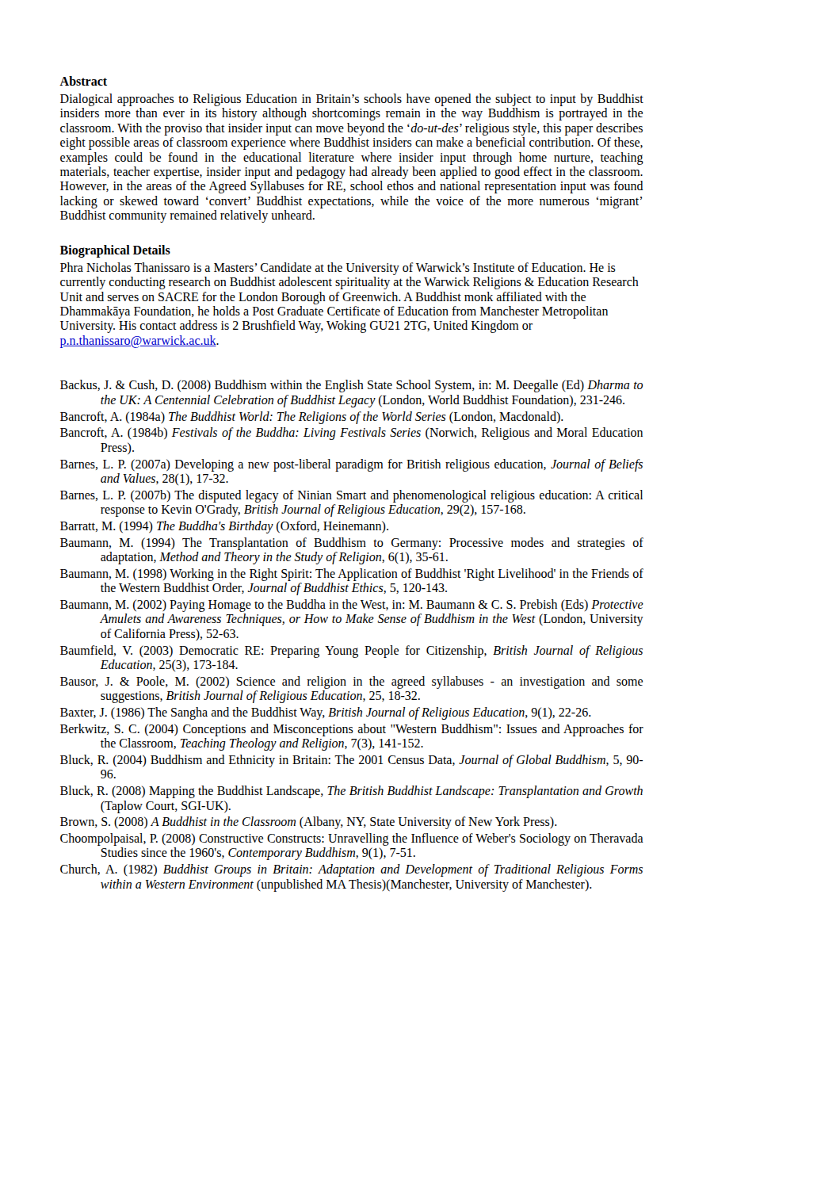Abstract
Dialogical approaches to Religious Education in Britain’s schools have opened the subject to input by Buddhist insiders more than ever in its history although shortcomings remain in the way Buddhism is portrayed in the classroom. With the proviso that insider input can move beyond the ‘do-ut-des’ religious style, this paper describes eight possible areas of classroom experience where Buddhist insiders can make a beneficial contribution. Of these, examples could be found in the educational literature where insider input through home nurture, teaching materials, teacher expertise, insider input and pedagogy had already been applied to good effect in the classroom. However, in the areas of the Agreed Syllabuses for RE, school ethos and national representation input was found lacking or skewed toward ‘convert’ Buddhist expectations, while the voice of the more numerous ‘migrant’ Buddhist community remained relatively unheard.
Biographical Details
Phra Nicholas Thanissaro is a Masters’ Candidate at the University of Warwick’s Institute of Education. He is currently conducting research on Buddhist adolescent spirituality at the Warwick Religions & Education Research Unit and serves on SACRE for the London Borough of Greenwich. A Buddhist monk affiliated with the Dhammakāya Foundation, he holds a Post Graduate Certificate of Education from Manchester Metropolitan University. His contact address is 2 Brushfield Way, Woking GU21 2TG, United Kingdom or p.n.thanissaro@warwick.ac.uk.
Backus, J. & Cush, D. (2008) Buddhism within the English State School System, in: M. Deegalle (Ed) Dharma to the UK: A Centennial Celebration of Buddhist Legacy (London, World Buddhist Foundation), 231-246.
Bancroft, A. (1984a) The Buddhist World: The Religions of the World Series (London, Macdonald).
Bancroft, A. (1984b) Festivals of the Buddha: Living Festivals Series (Norwich, Religious and Moral Education Press).
Barnes, L. P. (2007a) Developing a new post-liberal paradigm for British religious education, Journal of Beliefs and Values, 28(1), 17-32.
Barnes, L. P. (2007b) The disputed legacy of Ninian Smart and phenomenological religious education: A critical response to Kevin O'Grady, British Journal of Religious Education, 29(2), 157-168.
Barratt, M. (1994) The Buddha's Birthday (Oxford, Heinemann).
Baumann, M. (1994) The Transplantation of Buddhism to Germany: Processive modes and strategies of adaptation, Method and Theory in the Study of Religion, 6(1), 35-61.
Baumann, M. (1998) Working in the Right Spirit: The Application of Buddhist 'Right Livelihood' in the Friends of the Western Buddhist Order, Journal of Buddhist Ethics, 5, 120-143.
Baumann, M. (2002) Paying Homage to the Buddha in the West, in: M. Baumann & C. S. Prebish (Eds) Protective Amulets and Awareness Techniques, or How to Make Sense of Buddhism in the West (London, University of California Press), 52-63.
Baumfield, V. (2003) Democratic RE: Preparing Young People for Citizenship, British Journal of Religious Education, 25(3), 173-184.
Bausor, J. & Poole, M. (2002) Science and religion in the agreed syllabuses - an investigation and some suggestions, British Journal of Religious Education, 25, 18-32.
Baxter, J. (1986) The Sangha and the Buddhist Way, British Journal of Religious Education, 9(1), 22-26.
Berkwitz, S. C. (2004) Conceptions and Misconceptions about "Western Buddhism": Issues and Approaches for the Classroom, Teaching Theology and Religion, 7(3), 141-152.
Bluck, R. (2004) Buddhism and Ethnicity in Britain: The 2001 Census Data, Journal of Global Buddhism, 5, 90-96.
Bluck, R. (2008) Mapping the Buddhist Landscape, The British Buddhist Landscape: Transplantation and Growth (Taplow Court, SGI-UK).
Brown, S. (2008) A Buddhist in the Classroom (Albany, NY, State University of New York Press).
Choompolpaisal, P. (2008) Constructive Constructs: Unravelling the Influence of Weber's Sociology on Theravada Studies since the 1960's, Contemporary Buddhism, 9(1), 7-51.
Church, A. (1982) Buddhist Groups in Britain: Adaptation and Development of Traditional Religious Forms within a Western Environment (unpublished MA Thesis)(Manchester, University of Manchester).